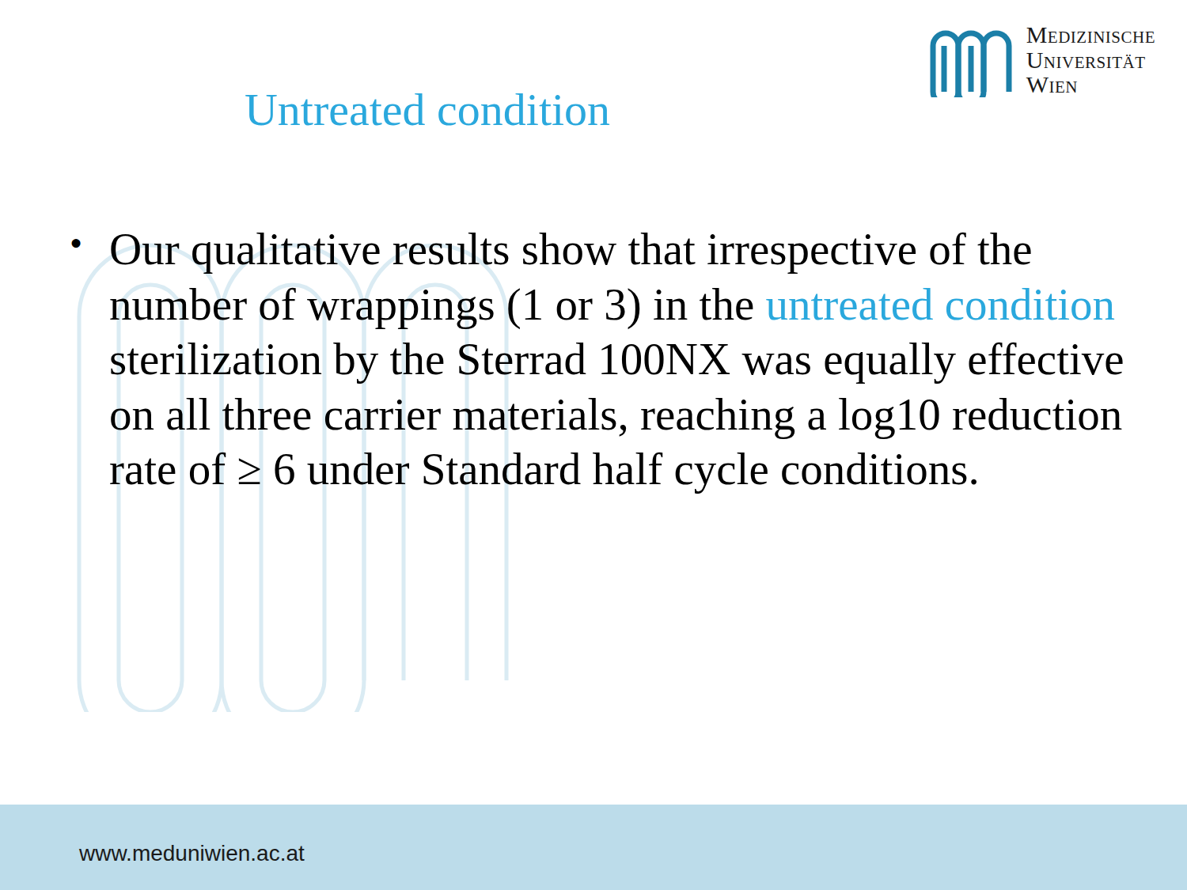Medizinische Universität Wien
Untreated condition
Our qualitative results show that irrespective of the number of wrappings (1 or 3) in the untreated condition sterilization by the Sterrad 100NX was equally effective on all three carrier materials, reaching a log10 reduction rate of ≥ 6 under Standard half cycle conditions.
www.meduniwien.ac.at